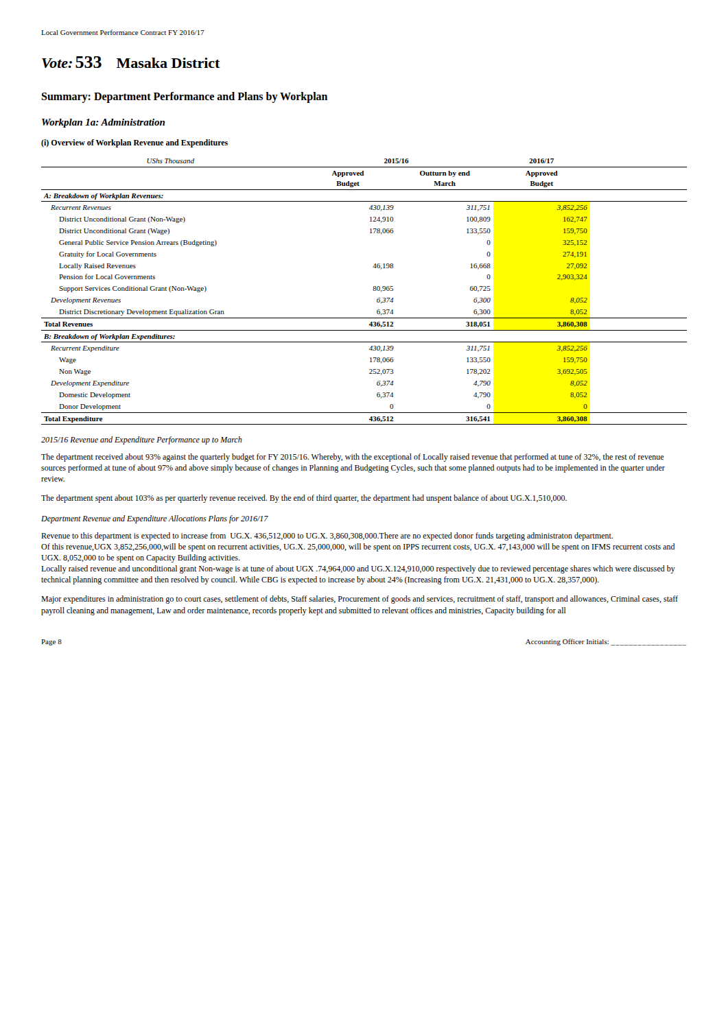Local Government Performance Contract FY 2016/17
Vote: 533 Masaka District
Summary: Department Performance and Plans by Workplan
Workplan 1a: Administration
(i) Overview of Workplan Revenue and Expenditures
| UShs Thousand | 2015/16 | 2016/17 | |
| | Approved Budget | Outturn by end March | Approved Budget | |
| A: Breakdown of Workplan Revenues: | | | | |
| Recurrent Revenues | 430,139 | 311,751 | 3,852,256 | |
| District Unconditional Grant (Non-Wage) | 124,910 | 100,809 | 162,747 | |
| District Unconditional Grant (Wage) | 178,066 | 133,550 | 159,750 | |
| General Public Service Pension Arrears (Budgeting) | | 0 | 325,152 | |
| Gratuity for Local Governments | | 0 | 274,191 | |
| Locally Raised Revenues | 46,198 | 16,668 | 27,092 | |
| Pension for Local Governments | | 0 | 2,903,324 | |
| Support Services Conditional Grant (Non-Wage) | 80,965 | 60,725 | | |
| Development Revenues | 6,374 | 6,300 | 8,052 | |
| District Discretionary Development Equalization Gran | 6,374 | 6,300 | 8,052 | |
| Total Revenues | 436,512 | 318,051 | 3,860,308 | |
| B: Breakdown of Workplan Expenditures: | | | | |
| Recurrent Expenditure | 430,139 | 311,751 | 3,852,256 | |
| Wage | 178,066 | 133,550 | 159,750 | |
| Non Wage | 252,073 | 178,202 | 3,692,505 | |
| Development Expenditure | 6,374 | 4,790 | 8,052 | |
| Domestic Development | 6,374 | 4,790 | 8,052 | |
| Donor Development | 0 | 0 | 0 | |
| Total Expenditure | 436,512 | 316,541 | 3,860,308 | |
2015/16 Revenue and Expenditure Performance up to March
The department received about 93% against the quarterly budget for FY 2015/16. Whereby, with the exceptional of Locally raised revenue that performed at tune of 32%, the rest of revenue sources performed at tune of about 97% and above simply because of changes in Planning and Budgeting Cycles, such that some planned outputs had to be implemented in the quarter under review.
The department spent about 103% as per quarterly revenue received. By the end of third quarter, the department had unspent balance of about UG.X.1,510,000.
Department Revenue and Expenditure Allocations Plans for 2016/17
Revenue to this department is expected to increase from UG.X. 436,512,000 to UG.X. 3,860,308,000.There are no expected donor funds targeting administraton department.
Of this revenue,UGX 3,852,256,000,will be spent on recurrent activities, UG.X. 25,000,000, will be spent on IPPS recurrent costs, UG.X. 47,143,000 will be spent on IFMS recurrent costs and UGX. 8,052,000 to be spent on Capacity Building activities.
Locally raised revenue and unconditional grant Non-wage is at tune of about UGX .74,964,000 and UG.X.124,910,000 respectively due to reviewed percentage shares which were discussed by technical planning committee and then resolved by council. While CBG is expected to increase by about 24% (Increasing from UG.X. 21,431,000 to UG.X. 28,357,000).
Major expenditures in administration go to court cases, settlement of debts, Staff salaries, Procurement of goods and services, recruitment of staff, transport and allowances, Criminal cases, staff payroll cleaning and management, Law and order maintenance, records properly kept and submitted to relevant offices and ministries, Capacity building for all
Page 8
Accounting Officer Initials: _________________